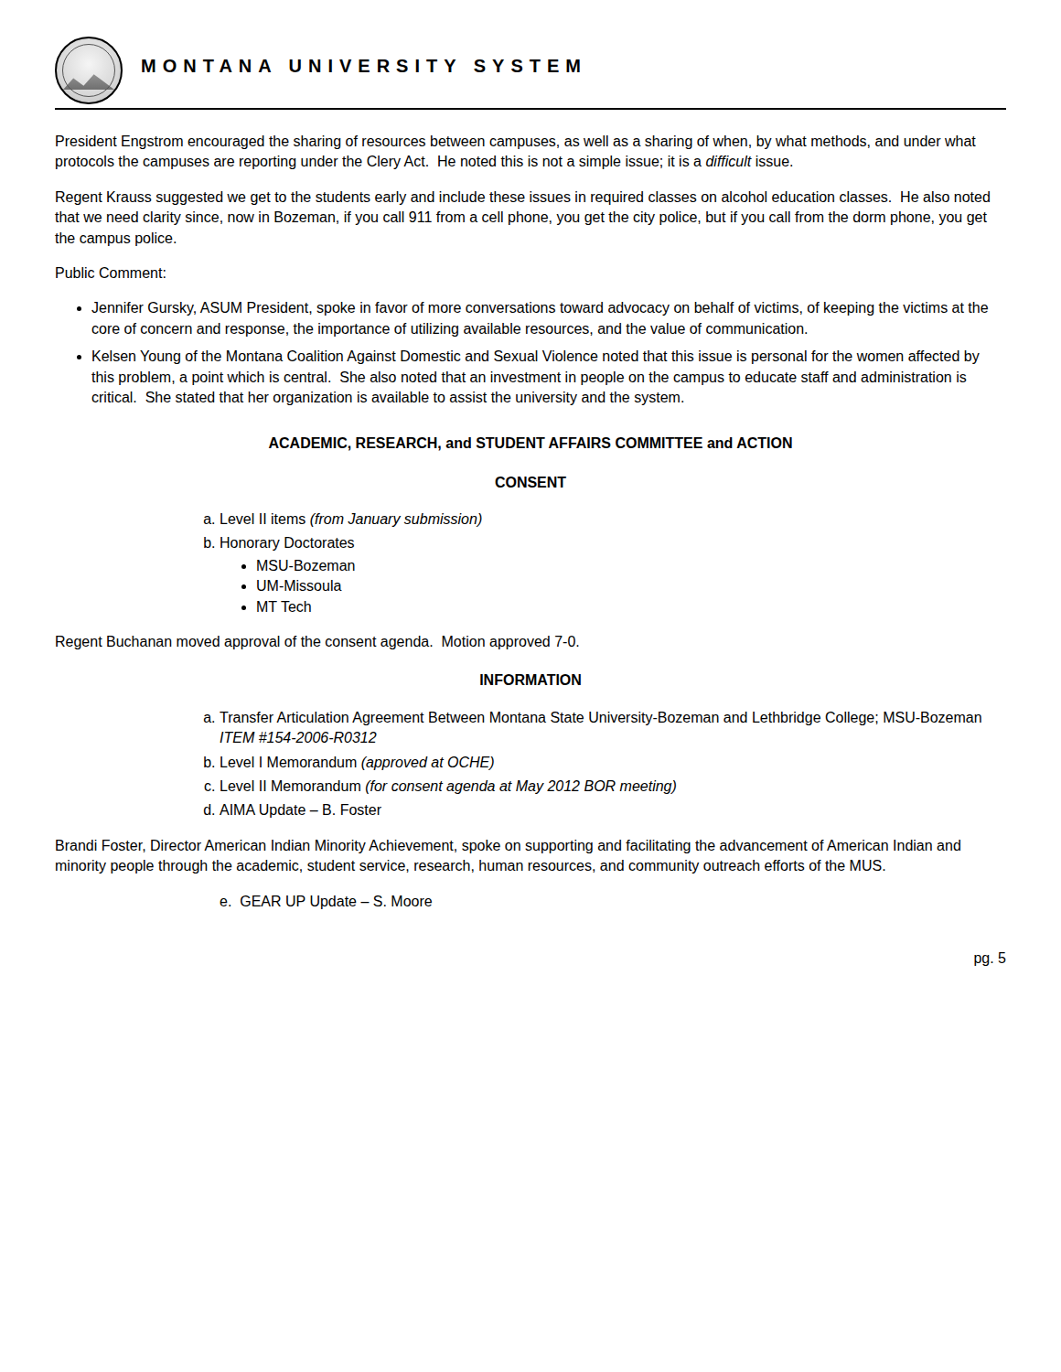MONTANA UNIVERSITY SYSTEM
President Engstrom encouraged the sharing of resources between campuses, as well as a sharing of when, by what methods, and under what protocols the campuses are reporting under the Clery Act. He noted this is not a simple issue; it is a difficult issue.
Regent Krauss suggested we get to the students early and include these issues in required classes on alcohol education classes. He also noted that we need clarity since, now in Bozeman, if you call 911 from a cell phone, you get the city police, but if you call from the dorm phone, you get the campus police.
Public Comment:
Jennifer Gursky, ASUM President, spoke in favor of more conversations toward advocacy on behalf of victims, of keeping the victims at the core of concern and response, the importance of utilizing available resources, and the value of communication.
Kelsen Young of the Montana Coalition Against Domestic and Sexual Violence noted that this issue is personal for the women affected by this problem, a point which is central. She also noted that an investment in people on the campus to educate staff and administration is critical. She stated that her organization is available to assist the university and the system.
ACADEMIC, RESEARCH, and STUDENT AFFAIRS COMMITTEE and ACTION
CONSENT
Level II items (from January submission)
Honorary Doctorates
MSU-Bozeman
UM-Missoula
MT Tech
Regent Buchanan moved approval of the consent agenda. Motion approved 7-0.
INFORMATION
Transfer Articulation Agreement Between Montana State University-Bozeman and Lethbridge College; MSU-Bozeman ITEM #154-2006-R0312
Level I Memorandum (approved at OCHE)
Level II Memorandum (for consent agenda at May 2012 BOR meeting)
AIMA Update – B. Foster
Brandi Foster, Director American Indian Minority Achievement, spoke on supporting and facilitating the advancement of American Indian and minority people through the academic, student service, research, human resources, and community outreach efforts of the MUS.
e. GEAR UP Update – S. Moore
pg. 5